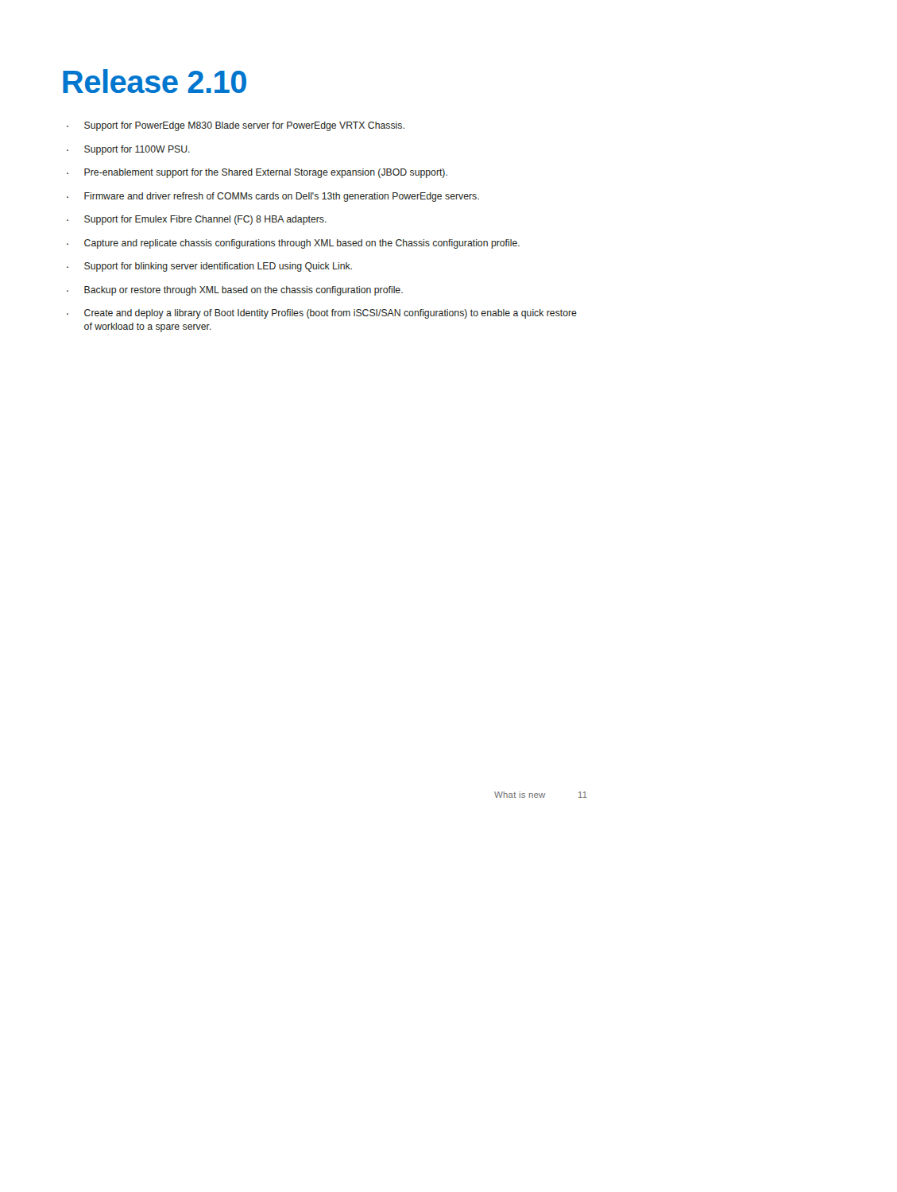Release 2.10
Support for PowerEdge M830 Blade server for PowerEdge VRTX Chassis.
Support for 1100W PSU.
Pre-enablement support for the Shared External Storage expansion (JBOD support).
Firmware and driver refresh of COMMs cards on Dell's 13th generation PowerEdge servers.
Support for Emulex Fibre Channel (FC) 8 HBA adapters.
Capture and replicate chassis configurations through XML based on the Chassis configuration profile.
Support for blinking server identification LED using Quick Link.
Backup or restore through XML based on the chassis configuration profile.
Create and deploy a library of Boot Identity Profiles (boot from iSCSI/SAN configurations) to enable a quick restore of workload to a spare server.
What is new11